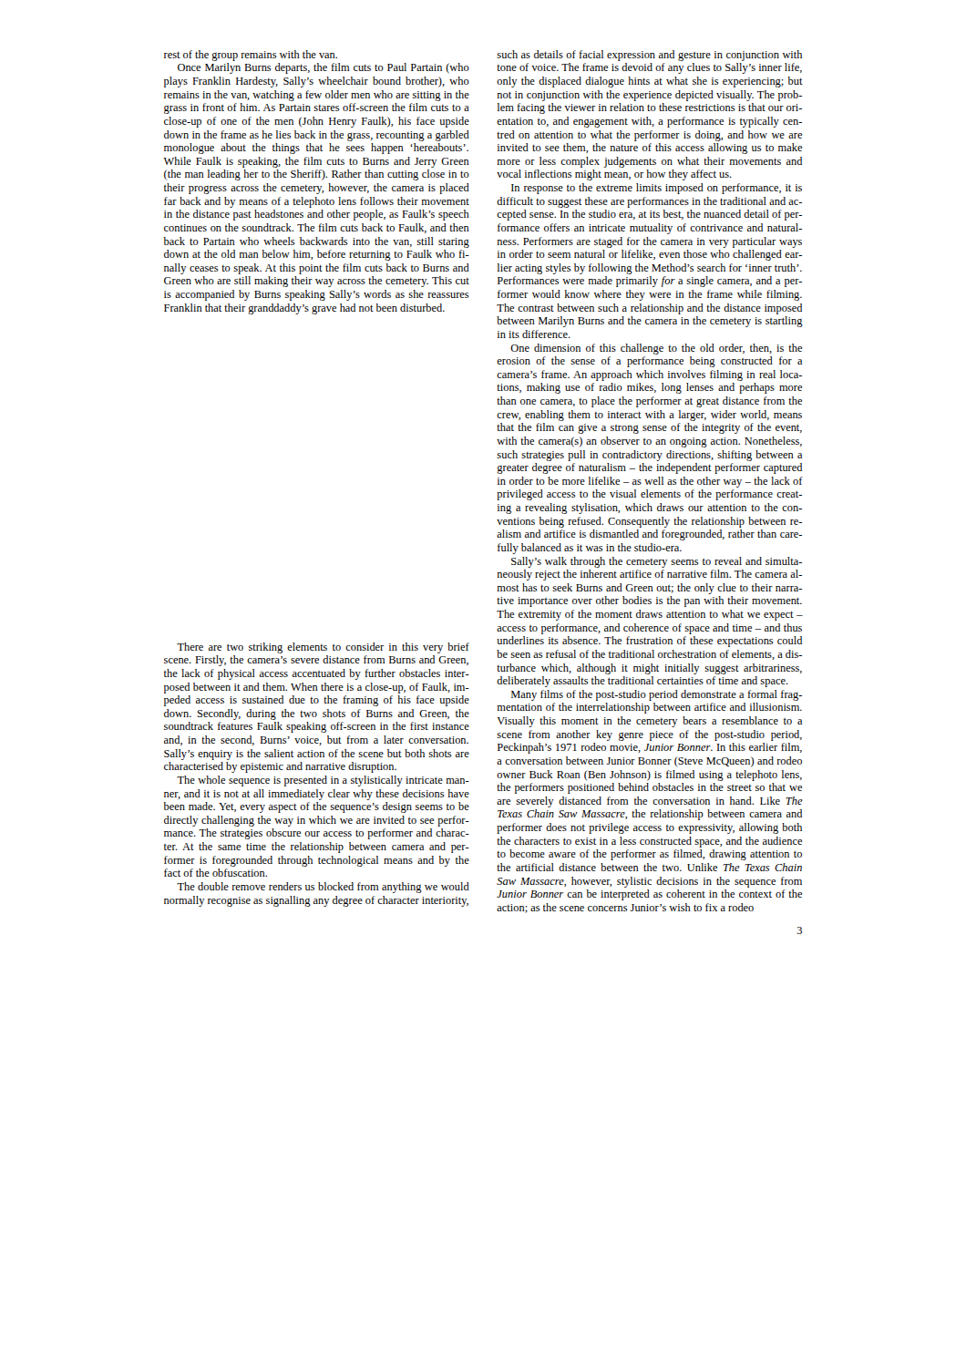rest of the group remains with the van.
Once Marilyn Burns departs, the film cuts to Paul Partain (who plays Franklin Hardesty, Sally’s wheelchair bound brother), who remains in the van, watching a few older men who are sitting in the grass in front of him. As Partain stares off-screen the film cuts to a close-up of one of the men (John Henry Faulk), his face upside down in the frame as he lies back in the grass, recounting a garbled monologue about the things that he sees happen ‘hereabouts’. While Faulk is speaking, the film cuts to Burns and Jerry Green (the man leading her to the Sheriff). Rather than cutting close in to their progress across the cemetery, however, the camera is placed far back and by means of a telephoto lens follows their movement in the distance past headstones and other people, as Faulk’s speech continues on the soundtrack. The film cuts back to Faulk, and then back to Partain who wheels backwards into the van, still staring down at the old man below him, before returning to Faulk who finally ceases to speak. At this point the film cuts back to Burns and Green who are still making their way across the cemetery. This cut is accompanied by Burns speaking Sally’s words as she reassures Franklin that their granddaddy’s grave had not been disturbed.
There are two striking elements to consider in this very brief scene. Firstly, the camera’s severe distance from Burns and Green, the lack of physical access accentuated by further obstacles interposed between it and them. When there is a close-up, of Faulk, impeded access is sustained due to the framing of his face upside down. Secondly, during the two shots of Burns and Green, the soundtrack features Faulk speaking off-screen in the first instance and, in the second, Burns’ voice, but from a later conversation. Sally’s enquiry is the salient action of the scene but both shots are characterised by epistemic and narrative disruption.
The whole sequence is presented in a stylistically intricate manner, and it is not at all immediately clear why these decisions have been made. Yet, every aspect of the sequence’s design seems to be directly challenging the way in which we are invited to see performance. The strategies obscure our access to performer and character. At the same time the relationship between camera and performer is foregrounded through technological means and by the fact of the obfuscation.
The double remove renders us blocked from anything we would normally recognise as signalling any degree of character interiority, such as details of facial expression and gesture in conjunction with tone of voice. The frame is devoid of any clues to Sally’s inner life, only the displaced dialogue hints at what she is experiencing; but not in conjunction with the experience depicted visually. The problem facing the viewer in relation to these restrictions is that our orientation to, and engagement with, a performance is typically centred on attention to what the performer is doing, and how we are invited to see them, the nature of this access allowing us to make more or less complex judgements on what their movements and vocal inflections might mean, or how they affect us.
In response to the extreme limits imposed on performance, it is difficult to suggest these are performances in the traditional and accepted sense. In the studio era, at its best, the nuanced detail of performance offers an intricate mutuality of contrivance and naturalness. Performers are staged for the camera in very particular ways in order to seem natural or lifelike, even those who challenged earlier acting styles by following the Method’s search for ‘inner truth’. Performances were made primarily for a single camera, and a performer would know where they were in the frame while filming. The contrast between such a relationship and the distance imposed between Marilyn Burns and the camera in the cemetery is startling in its difference.
One dimension of this challenge to the old order, then, is the erosion of the sense of a performance being constructed for a camera’s frame. An approach which involves filming in real locations, making use of radio mikes, long lenses and perhaps more than one camera, to place the performer at great distance from the crew, enabling them to interact with a larger, wider world, means that the film can give a strong sense of the integrity of the event, with the camera(s) an observer to an ongoing action. Nonetheless, such strategies pull in contradictory directions, shifting between a greater degree of naturalism – the independent performer captured in order to be more lifelike – as well as the other way – the lack of privileged access to the visual elements of the performance creating a revealing stylisation, which draws our attention to the conventions being refused. Consequently the relationship between realism and artifice is dismantled and foregrounded, rather than carefully balanced as it was in the studio-era.
Sally’s walk through the cemetery seems to reveal and simultaneously reject the inherent artifice of narrative film. The camera almost has to seek Burns and Green out; the only clue to their narrative importance over other bodies is the pan with their movement. The extremity of the moment draws attention to what we expect – access to performance, and coherence of space and time – and thus underlines its absence. The frustration of these expectations could be seen as refusal of the traditional orchestration of elements, a disturbance which, although it might initially suggest arbitrariness, deliberately assaults the traditional certainties of time and space.
Many films of the post-studio period demonstrate a formal fragmentation of the interrelationship between artifice and illusionism. Visually this moment in the cemetery bears a resemblance to a scene from another key genre piece of the post-studio period, Peckinpah’s 1971 rodeo movie, Junior Bonner. In this earlier film, a conversation between Junior Bonner (Steve McQueen) and rodeo owner Buck Roan (Ben Johnson) is filmed using a telephoto lens, the performers positioned behind obstacles in the street so that we are severely distanced from the conversation in hand. Like The Texas Chain Saw Massacre, the relationship between camera and performer does not privilege access to expressivity, allowing both the characters to exist in a less constructed space, and the audience to become aware of the performer as filmed, drawing attention to the artificial distance between the two. Unlike The Texas Chain Saw Massacre, however, stylistic decisions in the sequence from Junior Bonner can be interpreted as coherent in the context of the action; as the scene concerns Junior’s wish to fix a rodeo
3